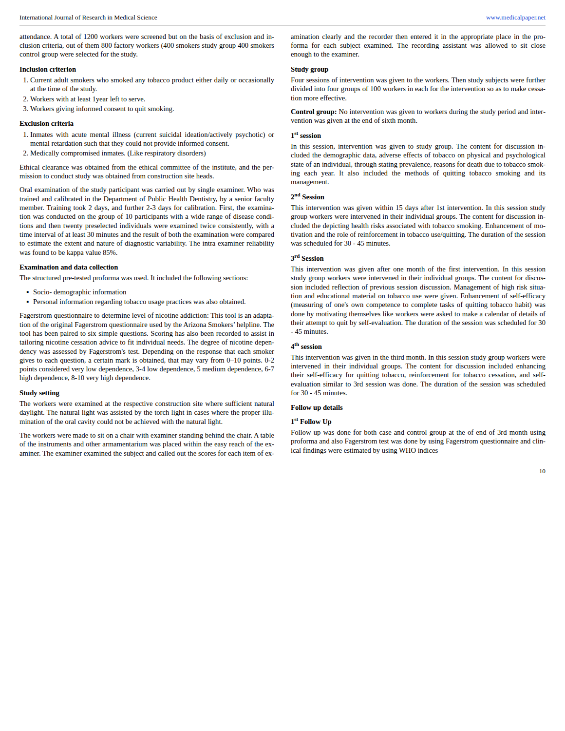International Journal of Research in Medical Science www.medicalpaper.net
attendance. A total of 1200 workers were screened but on the basis of exclusion and inclusion criteria, out of them 800 factory workers (400 smokers study group 400 smokers control group were selected for the study.
Inclusion criterion
Current adult smokers who smoked any tobacco product either daily or occasionally at the time of the study.
Workers with at least 1year left to serve.
Workers giving informed consent to quit smoking.
Exclusion criteria
Inmates with acute mental illness (current suicidal ideation/actively psychotic) or mental retardation such that they could not provide informed consent.
Medically compromised inmates. (Like respiratory disorders)
Ethical clearance was obtained from the ethical committee of the institute, and the permission to conduct study was obtained from construction site heads.
Oral examination of the study participant was carried out by single examiner. Who was trained and calibrated in the Department of Public Health Dentistry, by a senior faculty member. Training took 2 days, and further 2-3 days for calibration. First, the examination was conducted on the group of 10 participants with a wide range of disease conditions and then twenty preselected individuals were examined twice consistently, with a time interval of at least 30 minutes and the result of both the examination were compared to estimate the extent and nature of diagnostic variability. The intra examiner reliability was found to be kappa value 85%.
Examination and data collection
The structured pre-tested proforma was used. It included the following sections:
Socio- demographic information
Personal information regarding tobacco usage practices was also obtained.
Fagerstrom questionnaire to determine level of nicotine addiction: This tool is an adaptation of the original Fagerstrom questionnaire used by the Arizona Smokers’ helpline. The tool has been paired to six simple questions. Scoring has also been recorded to assist in tailoring nicotine cessation advice to fit individual needs. The degree of nicotine dependency was assessed by Fagerstrom's test. Depending on the response that each smoker gives to each question, a certain mark is obtained, that may vary from 0–10 points. 0-2 points considered very low dependence, 3-4 low dependence, 5 medium dependence, 6-7 high dependence, 8-10 very high dependence.
Study setting
The workers were examined at the respective construction site where sufficient natural daylight. The natural light was assisted by the torch light in cases where the proper illumination of the oral cavity could not be achieved with the natural light.
The workers were made to sit on a chair with examiner standing behind the chair. A table of the instruments and other armamentarium was placed within the easy reach of the examiner. The examiner examined the subject and called out the scores for each item of examination clearly and the recorder then entered it in the appropriate place in the proforma for each subject examined. The recording assistant was allowed to sit close enough to the examiner.
Study group
Four sessions of intervention was given to the workers. Then study subjects were further divided into four groups of 100 workers in each for the intervention so as to make cessation more effective.
Control group: No intervention was given to workers during the study period and intervention was given at the end of sixth month.
1st session
In this session, intervention was given to study group. The content for discussion included the demographic data, adverse effects of tobacco on physical and psychological state of an individual, through stating prevalence, reasons for death due to tobacco smoking each year. It also included the methods of quitting tobacco smoking and its management.
2nd Session
This intervention was given within 15 days after 1st intervention. In this session study group workers were intervened in their individual groups. The content for discussion included the depicting health risks associated with tobacco smoking. Enhancement of motivation and the role of reinforcement in tobacco use/quitting. The duration of the session was scheduled for 30 - 45 minutes.
3rd Session
This intervention was given after one month of the first intervention. In this session study group workers were intervened in their individual groups. The content for discussion included reflection of previous session discussion. Management of high risk situation and educational material on tobacco use were given. Enhancement of self-efficacy (measuring of one's own competence to complete tasks of quitting tobacco habit) was done by motivating themselves like workers were asked to make a calendar of details of their attempt to quit by self-evaluation. The duration of the session was scheduled for 30 - 45 minutes.
4th session
This intervention was given in the third month. In this session study group workers were intervened in their individual groups. The content for discussion included enhancing their self-efficacy for quitting tobacco, reinforcement for tobacco cessation, and self-evaluation similar to 3rd session was done. The duration of the session was scheduled for 30 - 45 minutes.
Follow up details
1st Follow Up
Follow up was done for both case and control group at the of end of 3rd month using proforma and also Fagerstrom test was done by using Fagerstrom questionnaire and clinical findings were estimated by using WHO indices
10